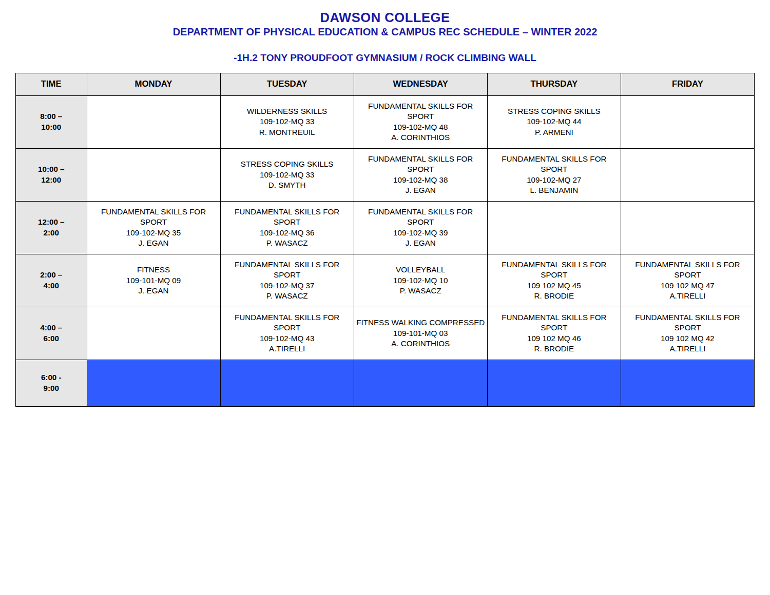DAWSON COLLEGE
DEPARTMENT OF PHYSICAL EDUCATION & CAMPUS REC SCHEDULE – WINTER 2022
-1H.2 TONY PROUDFOOT GYMNASIUM / ROCK CLIMBING WALL
| TIME | MONDAY | TUESDAY | WEDNESDAY | THURSDAY | FRIDAY |
| --- | --- | --- | --- | --- | --- |
| 8:00 – 10:00 | | WILDERNESS SKILLS 109-102-MQ 33 R. MONTREUIL | FUNDAMENTAL SKILLS FOR SPORT 109-102-MQ 48 A. CORINTHIOS | STRESS COPING SKILLS 109-102-MQ 44 P. ARMENI | |
| 10:00 – 12:00 | | STRESS COPING SKILLS 109-102-MQ 33 D. SMYTH | FUNDAMENTAL SKILLS FOR SPORT 109-102-MQ 38 J. EGAN | FUNDAMENTAL SKILLS FOR SPORT 109-102-MQ 27 L. BENJAMIN | |
| 12:00 – 2:00 | FUNDAMENTAL SKILLS FOR SPORT 109-102-MQ 35 J. EGAN | FUNDAMENTAL SKILLS FOR SPORT 109-102-MQ 36 P. WASACZ | FUNDAMENTAL SKILLS FOR SPORT 109-102-MQ 39 J. EGAN | | |
| 2:00 – 4:00 | FITNESS 109-101-MQ 09 J. EGAN | FUNDAMENTAL SKILLS FOR SPORT 109-102-MQ 37 P. WASACZ | VOLLEYBALL 109-102-MQ 10 P. WASACZ | FUNDAMENTAL SKILLS FOR SPORT 109 102 MQ 45 R. BRODIE | FUNDAMENTAL SKILLS FOR SPORT 109 102 MQ 47 A.TIRELLI |
| 4:00 – 6:00 | | FUNDAMENTAL SKILLS FOR SPORT 109-102-MQ 43 A.TIRELLI | FITNESS WALKING COMPRESSED 109-101-MQ 03 A. CORINTHIOS | FUNDAMENTAL SKILLS FOR SPORT 109 102 MQ 46 R. BRODIE | FUNDAMENTAL SKILLS FOR SPORT 109 102 MQ 42 A.TIRELLI |
| 6:00 - 9:00 | | | | | |